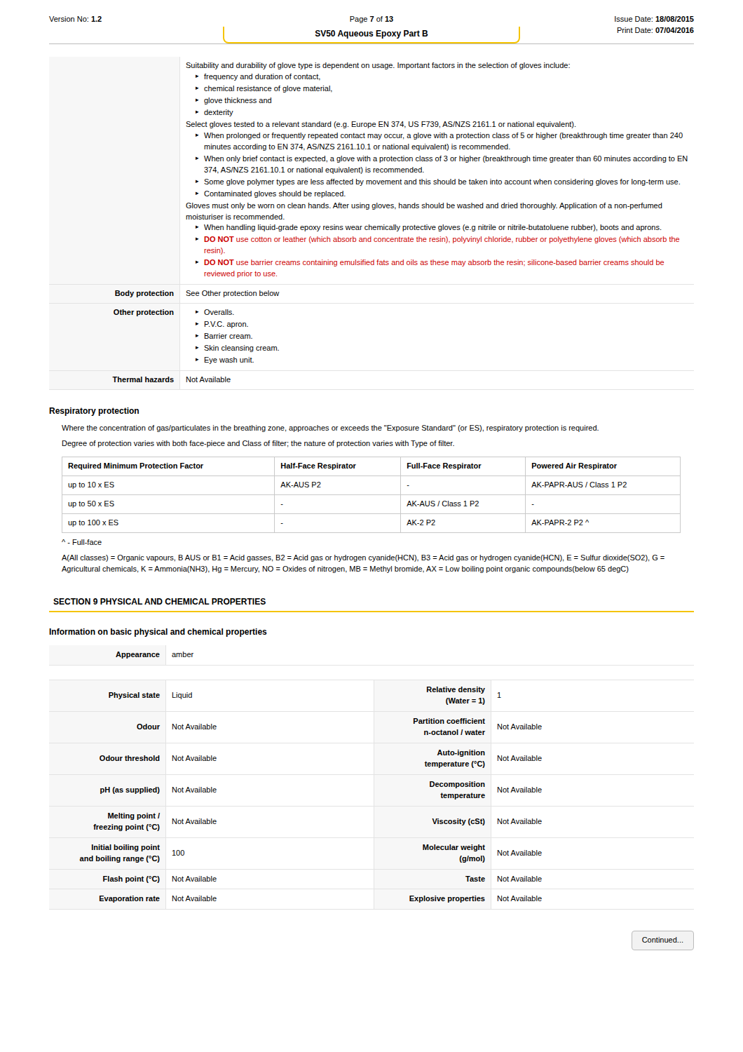Version No: 1.2
Page 7 of 13
SV50 Aqueous Epoxy Part B
Issue Date: 18/08/2015
Print Date: 07/04/2016
| | Suitability and durability of glove type is dependent on usage. Important factors in the selection of gloves include: frequency and duration of contact, chemical resistance of glove material, glove thickness and dexterity Select gloves tested to a relevant standard (e.g. Europe EN 374, US F739, AS/NZS 2161.1 or national equivalent). When prolonged or frequently repeated contact may occur, a glove with a protection class of 5 or higher (breakthrough time greater than 240 minutes according to EN 374, AS/NZS 2161.10.1 or national equivalent) is recommended. When only brief contact is expected, a glove with a protection class of 3 or higher (breakthrough time greater than 60 minutes according to EN 374, AS/NZS 2161.10.1 or national equivalent) is recommended. Some glove polymer types are less affected by movement and this should be taken into account when considering gloves for long-term use. Contaminated gloves should be replaced. Gloves must only be worn on clean hands. After using gloves, hands should be washed and dried thoroughly. Application of a non-perfumed moisturiser is recommended. When handling liquid-grade epoxy resins wear chemically protective gloves (e.g nitrile or nitrile-butatoluene rubber), boots and aprons. DO NOT use cotton or leather (which absorb and concentrate the resin), polyvinyl chloride, rubber or polyethylene gloves (which absorb the resin). DO NOT use barrier creams containing emulsified fats and oils as these may absorb the resin; silicone-based barrier creams should be reviewed prior to use. |
| Body protection | See Other protection below |
| Other protection | Overalls. P.V.C. apron. Barrier cream. Skin cleansing cream. Eye wash unit. |
| Thermal hazards | Not Available |
Respiratory protection
Where the concentration of gas/particulates in the breathing zone, approaches or exceeds the "Exposure Standard" (or ES), respiratory protection is required.
Degree of protection varies with both face-piece and Class of filter; the nature of protection varies with Type of filter.
| Required Minimum Protection Factor | Half-Face Respirator | Full-Face Respirator | Powered Air Respirator |
| --- | --- | --- | --- |
| up to 10 x ES | AK-AUS P2 | - | AK-PAPR-AUS / Class 1 P2 |
| up to 50 x ES | - | AK-AUS / Class 1 P2 | - |
| up to 100 x ES | - | AK-2 P2 | AK-PAPR-2 P2 ^ |
^ - Full-face
A(All classes) = Organic vapours, B AUS or B1 = Acid gasses, B2 = Acid gas or hydrogen cyanide(HCN), B3 = Acid gas or hydrogen cyanide(HCN), E = Sulfur dioxide(SO2), G = Agricultural chemicals, K = Ammonia(NH3), Hg = Mercury, NO = Oxides of nitrogen, MB = Methyl bromide, AX = Low boiling point organic compounds(below 65 degC)
SECTION 9 PHYSICAL AND CHEMICAL PROPERTIES
Information on basic physical and chemical properties
| Appearance | amber |
| Physical state | Liquid | Relative density (Water = 1) | 1 |
| Odour | Not Available | Partition coefficient n-octanol / water | Not Available |
| Odour threshold | Not Available | Auto-ignition temperature (°C) | Not Available |
| pH (as supplied) | Not Available | Decomposition temperature | Not Available |
| Melting point / freezing point (°C) | Not Available | Viscosity (cSt) | Not Available |
| Initial boiling point and boiling range (°C) | 100 | Molecular weight (g/mol) | Not Available |
| Flash point (°C) | Not Available | Taste | Not Available |
| Evaporation rate | Not Available | Explosive properties | Not Available |
Continued...